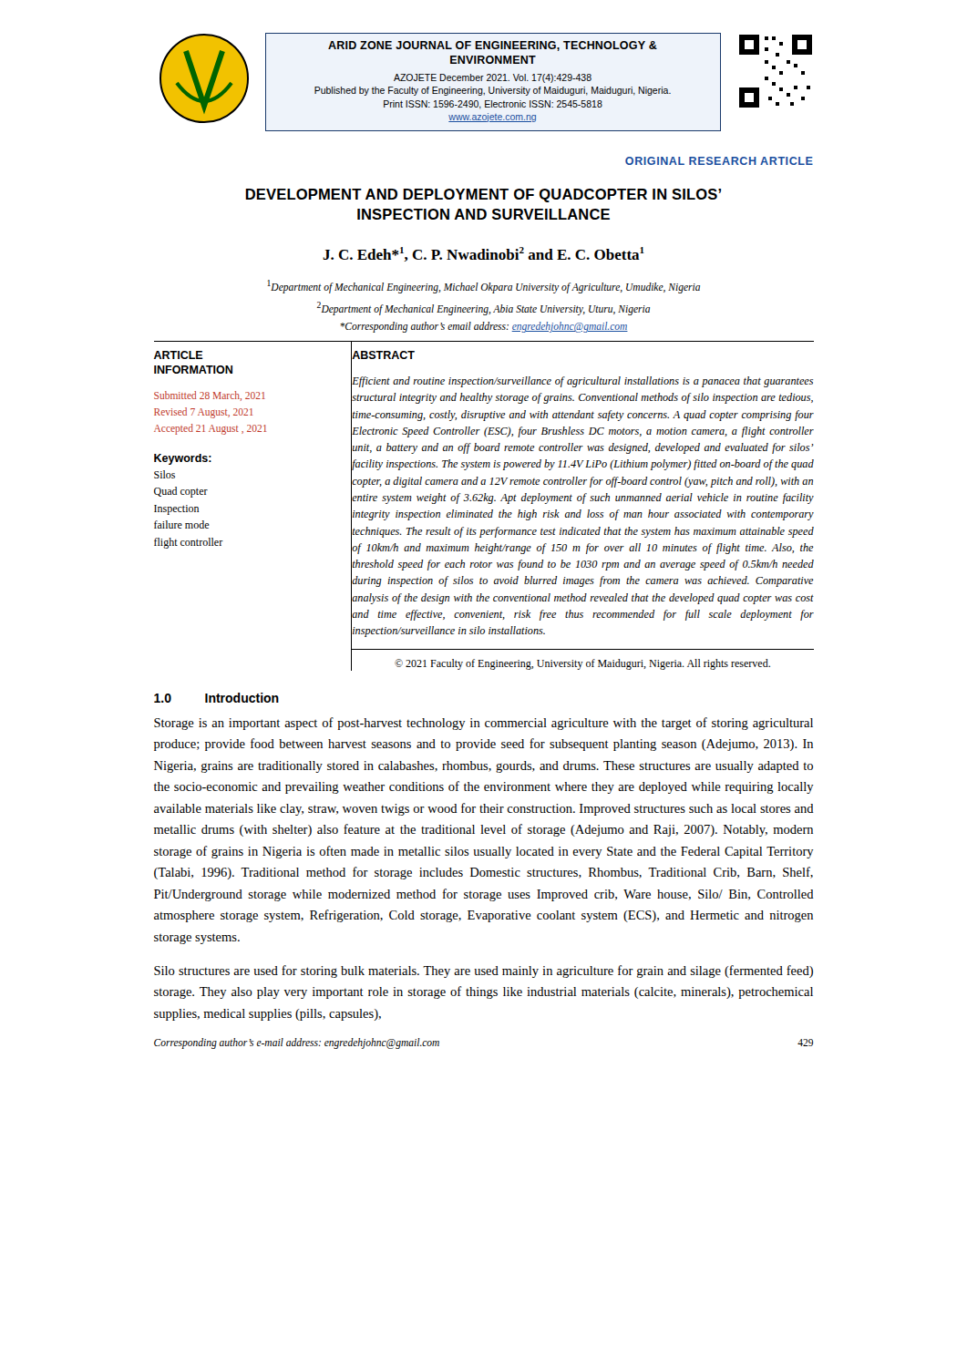ARID ZONE JOURNAL OF ENGINEERING, TECHNOLOGY &
ENVIRONMENT
AZOJETE December 2021. Vol. 17(4):429-438
Published by the Faculty of Engineering, University of Maiduguri, Maiduguri, Nigeria.
Print ISSN: 1596-2490, Electronic ISSN: 2545-5818
www.azojete.com.ng
ORIGINAL RESEARCH ARTICLE
DEVELOPMENT AND DEPLOYMENT OF QUADCOPTER IN SILOS’
INSPECTION AND SURVEILLANCE
J. C. Edeh*1, C. P. Nwadinobi2 and E. C. Obetta1
1Department of Mechanical Engineering, Michael Okpara University of Agriculture, Umudike, Nigeria
2Department of Mechanical Engineering, Abia State University, Uturu, Nigeria
*Corresponding author’s email address: engredehjohnc@gmail.com
| ARTICLE INFORMATION Submitted 28 March, 2021 Revised 7 August, 2021 Accepted 21 August , 2021 Keywords: Silos Quad copter Inspection failure mode flight controller | ABSTRACT Efficient and routine inspection/surveillance of agricultural installations is a panacea that guarantees structural integrity and healthy storage of grains. Conventional methods of silo inspection are tedious, time-consuming, costly, disruptive and with attendant safety concerns. A quad copter comprising four Electronic Speed Controller (ESC), four Brushless DC motors, a motion camera, a flight controller unit, a battery and an off board remote controller was designed, developed and evaluated for silos’ facility inspections. The system is powered by 11.4V LiPo (Lithium polymer) fitted on-board of the quad copter, a digital camera and a 12V remote controller for off-board control (yaw, pitch and roll), with an entire system weight of 3.62kg. Apt deployment of such unmanned aerial vehicle in routine facility integrity inspection eliminated the high risk and loss of man hour associated with contemporary techniques. The result of its performance test indicated that the system has maximum attainable speed of 10km/h and maximum height/range of 150 m for over all 10 minutes of flight time. Also, the threshold speed for each rotor was found to be 1030 rpm and an average speed of 0.5km/h needed during inspection of silos to avoid blurred images from the camera was achieved. Comparative analysis of the design with the conventional method revealed that the developed quad copter was cost and time effective, convenient, risk free thus recommended for full scale deployment for inspection/surveillance in silo installations. © 2021 Faculty of Engineering, University of Maiduguri, Nigeria. All rights reserved. |
1.0 Introduction
Storage is an important aspect of post-harvest technology in commercial agriculture with the target of storing agricultural produce; provide food between harvest seasons and to provide seed for subsequent planting season (Adejumo, 2013). In Nigeria, grains are traditionally stored in calabashes, rhombus, gourds, and drums. These structures are usually adapted to the socio-economic and prevailing weather conditions of the environment where they are deployed while requiring locally available materials like clay, straw, woven twigs or wood for their construction. Improved structures such as local stores and metallic drums (with shelter) also feature at the traditional level of storage (Adejumo and Raji, 2007). Notably, modern storage of grains in Nigeria is often made in metallic silos usually located in every State and the Federal Capital Territory (Talabi, 1996). Traditional method for storage includes Domestic structures, Rhombus, Traditional Crib, Barn, Shelf, Pit/Underground storage while modernized method for storage uses Improved crib, Ware house, Silo/ Bin, Controlled atmosphere storage system, Refrigeration, Cold storage, Evaporative coolant system (ECS), and Hermetic and nitrogen storage systems.
Silo structures are used for storing bulk materials. They are used mainly in agriculture for grain and silage (fermented feed) storage. They also play very important role in storage of things like industrial materials (calcite, minerals), petrochemical supplies, medical supplies (pills, capsules),
Corresponding author’s e-mail address: engredehjohnc@gmail.com 429